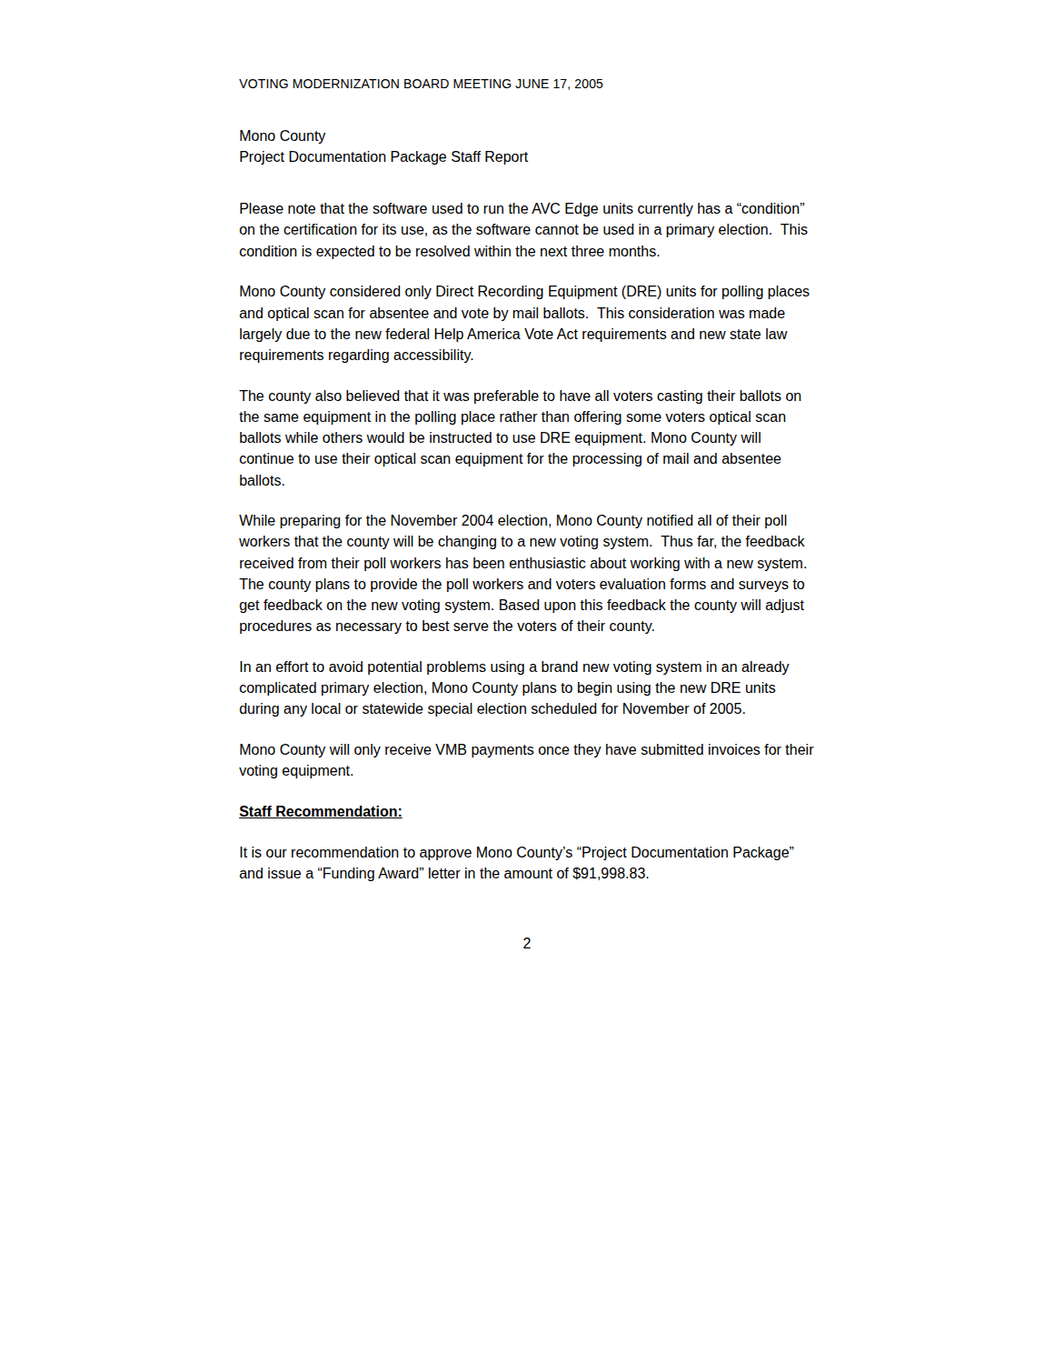VOTING MODERNIZATION BOARD MEETING JUNE 17, 2005
Mono County
Project Documentation Package Staff Report
Please note that the software used to run the AVC Edge units currently has a “condition” on the certification for its use, as the software cannot be used in a primary election. This condition is expected to be resolved within the next three months.
Mono County considered only Direct Recording Equipment (DRE) units for polling places and optical scan for absentee and vote by mail ballots. This consideration was made largely due to the new federal Help America Vote Act requirements and new state law requirements regarding accessibility.
The county also believed that it was preferable to have all voters casting their ballots on the same equipment in the polling place rather than offering some voters optical scan ballots while others would be instructed to use DRE equipment. Mono County will continue to use their optical scan equipment for the processing of mail and absentee ballots.
While preparing for the November 2004 election, Mono County notified all of their poll workers that the county will be changing to a new voting system. Thus far, the feedback received from their poll workers has been enthusiastic about working with a new system. The county plans to provide the poll workers and voters evaluation forms and surveys to get feedback on the new voting system. Based upon this feedback the county will adjust procedures as necessary to best serve the voters of their county.
In an effort to avoid potential problems using a brand new voting system in an already complicated primary election, Mono County plans to begin using the new DRE units during any local or statewide special election scheduled for November of 2005.
Mono County will only receive VMB payments once they have submitted invoices for their voting equipment.
Staff Recommendation:
It is our recommendation to approve Mono County’s “Project Documentation Package” and issue a “Funding Award” letter in the amount of $91,998.83.
2